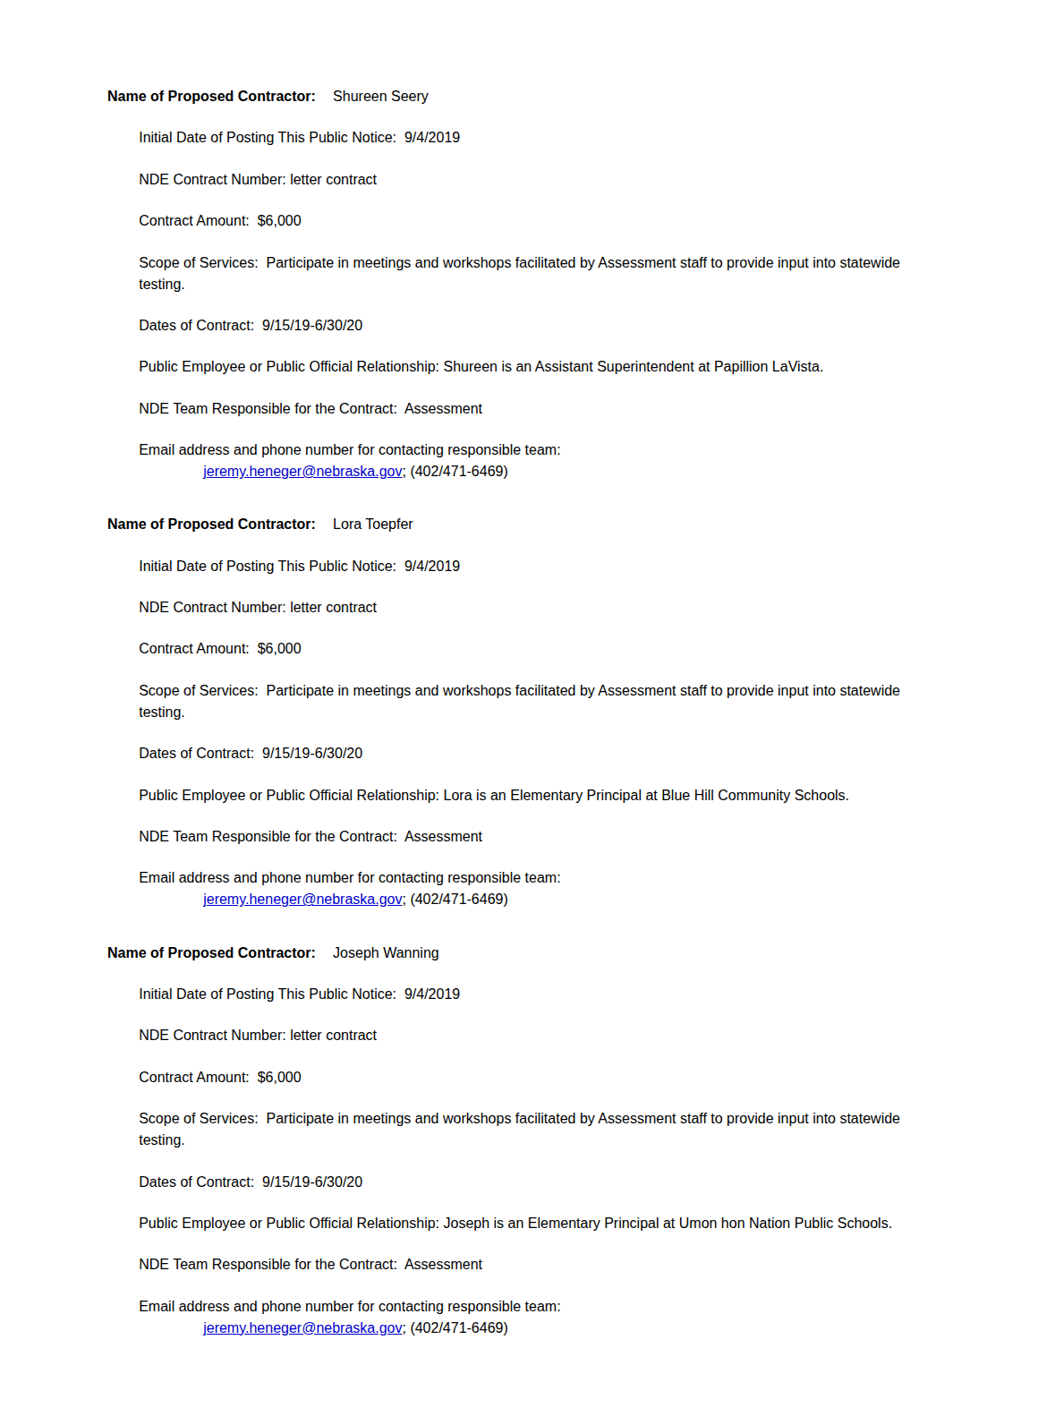Name of Proposed Contractor:Shureen Seery
Initial Date of Posting This Public Notice: 9/4/2019
NDE Contract Number: letter contract
Contract Amount: $6,000
Scope of Services: Participate in meetings and workshops facilitated by Assessment staff to provide input into statewide testing.
Dates of Contract: 9/15/19-6/30/20
Public Employee or Public Official Relationship: Shureen is an Assistant Superintendent at Papillion LaVista.
NDE Team Responsible for the Contract: Assessment
Email address and phone number for contacting responsible team: jeremy.heneger@nebraska.gov; (402/471-6469)
Name of Proposed Contractor:Lora Toepfer
Initial Date of Posting This Public Notice: 9/4/2019
NDE Contract Number: letter contract
Contract Amount: $6,000
Scope of Services: Participate in meetings and workshops facilitated by Assessment staff to provide input into statewide testing.
Dates of Contract: 9/15/19-6/30/20
Public Employee or Public Official Relationship: Lora is an Elementary Principal at Blue Hill Community Schools.
NDE Team Responsible for the Contract: Assessment
Email address and phone number for contacting responsible team: jeremy.heneger@nebraska.gov; (402/471-6469)
Name of Proposed Contractor:Joseph Wanning
Initial Date of Posting This Public Notice: 9/4/2019
NDE Contract Number: letter contract
Contract Amount: $6,000
Scope of Services: Participate in meetings and workshops facilitated by Assessment staff to provide input into statewide testing.
Dates of Contract: 9/15/19-6/30/20
Public Employee or Public Official Relationship: Joseph is an Elementary Principal at Umon hon Nation Public Schools.
NDE Team Responsible for the Contract: Assessment
Email address and phone number for contacting responsible team: jeremy.heneger@nebraska.gov; (402/471-6469)